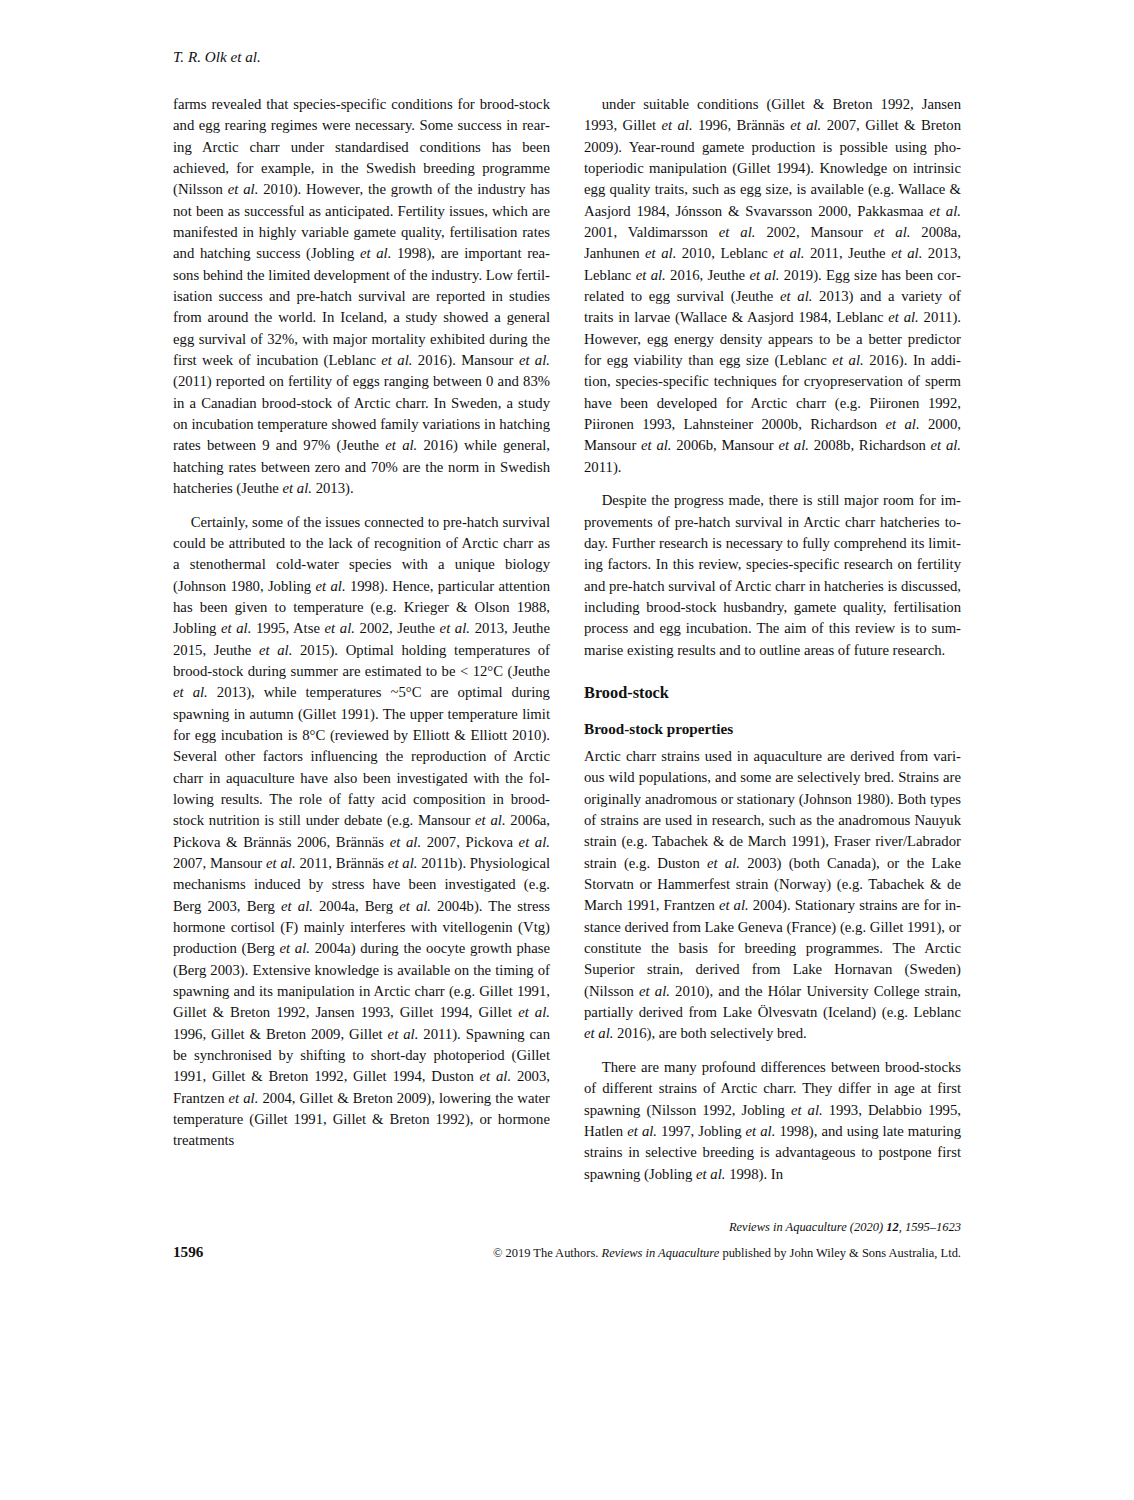T. R. Olk et al.
farms revealed that species-specific conditions for brood-stock and egg rearing regimes were necessary. Some success in rearing Arctic charr under standardised conditions has been achieved, for example, in the Swedish breeding programme (Nilsson et al. 2010). However, the growth of the industry has not been as successful as anticipated. Fertility issues, which are manifested in highly variable gamete quality, fertilisation rates and hatching success (Jobling et al. 1998), are important reasons behind the limited development of the industry. Low fertilisation success and pre-hatch survival are reported in studies from around the world. In Iceland, a study showed a general egg survival of 32%, with major mortality exhibited during the first week of incubation (Leblanc et al. 2016). Mansour et al. (2011) reported on fertility of eggs ranging between 0 and 83% in a Canadian brood-stock of Arctic charr. In Sweden, a study on incubation temperature showed family variations in hatching rates between 9 and 97% (Jeuthe et al. 2016) while general, hatching rates between zero and 70% are the norm in Swedish hatcheries (Jeuthe et al. 2013).
Certainly, some of the issues connected to pre-hatch survival could be attributed to the lack of recognition of Arctic charr as a stenothermal cold-water species with a unique biology (Johnson 1980, Jobling et al. 1998). Hence, particular attention has been given to temperature (e.g. Krieger & Olson 1988, Jobling et al. 1995, Atse et al. 2002, Jeuthe et al. 2013, Jeuthe 2015, Jeuthe et al. 2015). Optimal holding temperatures of brood-stock during summer are estimated to be < 12°C (Jeuthe et al. 2013), while temperatures ~5°C are optimal during spawning in autumn (Gillet 1991). The upper temperature limit for egg incubation is 8°C (reviewed by Elliott & Elliott 2010). Several other factors influencing the reproduction of Arctic charr in aquaculture have also been investigated with the following results. The role of fatty acid composition in brood-stock nutrition is still under debate (e.g. Mansour et al. 2006a, Pickova & Brännäs 2006, Brännäs et al. 2007, Pickova et al. 2007, Mansour et al. 2011, Brännäs et al. 2011b). Physiological mechanisms induced by stress have been investigated (e.g. Berg 2003, Berg et al. 2004a, Berg et al. 2004b). The stress hormone cortisol (F) mainly interferes with vitellogenin (Vtg) production (Berg et al. 2004a) during the oocyte growth phase (Berg 2003). Extensive knowledge is available on the timing of spawning and its manipulation in Arctic charr (e.g. Gillet 1991, Gillet & Breton 1992, Jansen 1993, Gillet 1994, Gillet et al. 1996, Gillet & Breton 2009, Gillet et al. 2011). Spawning can be synchronised by shifting to short-day photoperiod (Gillet 1991, Gillet & Breton 1992, Gillet 1994, Duston et al. 2003, Frantzen et al. 2004, Gillet & Breton 2009), lowering the water temperature (Gillet 1991, Gillet & Breton 1992), or hormone treatments
under suitable conditions (Gillet & Breton 1992, Jansen 1993, Gillet et al. 1996, Brännäs et al. 2007, Gillet & Breton 2009). Year-round gamete production is possible using photoperiodic manipulation (Gillet 1994). Knowledge on intrinsic egg quality traits, such as egg size, is available (e.g. Wallace & Aasjord 1984, Jónsson & Svavarsson 2000, Pakkasmaa et al. 2001, Valdimarsson et al. 2002, Mansour et al. 2008a, Janhunen et al. 2010, Leblanc et al. 2011, Jeuthe et al. 2013, Leblanc et al. 2016, Jeuthe et al. 2019). Egg size has been correlated to egg survival (Jeuthe et al. 2013) and a variety of traits in larvae (Wallace & Aasjord 1984, Leblanc et al. 2011). However, egg energy density appears to be a better predictor for egg viability than egg size (Leblanc et al. 2016). In addition, species-specific techniques for cryopreservation of sperm have been developed for Arctic charr (e.g. Piironen 1992, Piironen 1993, Lahnsteiner 2000b, Richardson et al. 2000, Mansour et al. 2006b, Mansour et al. 2008b, Richardson et al. 2011).
Despite the progress made, there is still major room for improvements of pre-hatch survival in Arctic charr hatcheries today. Further research is necessary to fully comprehend its limiting factors. In this review, species-specific research on fertility and pre-hatch survival of Arctic charr in hatcheries is discussed, including brood-stock husbandry, gamete quality, fertilisation process and egg incubation. The aim of this review is to summarise existing results and to outline areas of future research.
Brood-stock
Brood-stock properties
Arctic charr strains used in aquaculture are derived from various wild populations, and some are selectively bred. Strains are originally anadromous or stationary (Johnson 1980). Both types of strains are used in research, such as the anadromous Nauyuk strain (e.g. Tabachek & de March 1991), Fraser river/Labrador strain (e.g. Duston et al. 2003) (both Canada), or the Lake Storvatn or Hammerfest strain (Norway) (e.g. Tabachek & de March 1991, Frantzen et al. 2004). Stationary strains are for instance derived from Lake Geneva (France) (e.g. Gillet 1991), or constitute the basis for breeding programmes. The Arctic Superior strain, derived from Lake Hornavan (Sweden) (Nilsson et al. 2010), and the Hólar University College strain, partially derived from Lake Ölvesvatn (Iceland) (e.g. Leblanc et al. 2016), are both selectively bred.
There are many profound differences between brood-stocks of different strains of Arctic charr. They differ in age at first spawning (Nilsson 1992, Jobling et al. 1993, Delabbio 1995, Hatlen et al. 1997, Jobling et al. 1998), and using late maturing strains in selective breeding is advantageous to postpone first spawning (Jobling et al. 1998). In
Reviews in Aquaculture (2020) 12, 1595–1623
1596
© 2019 The Authors. Reviews in Aquaculture published by John Wiley & Sons Australia, Ltd.